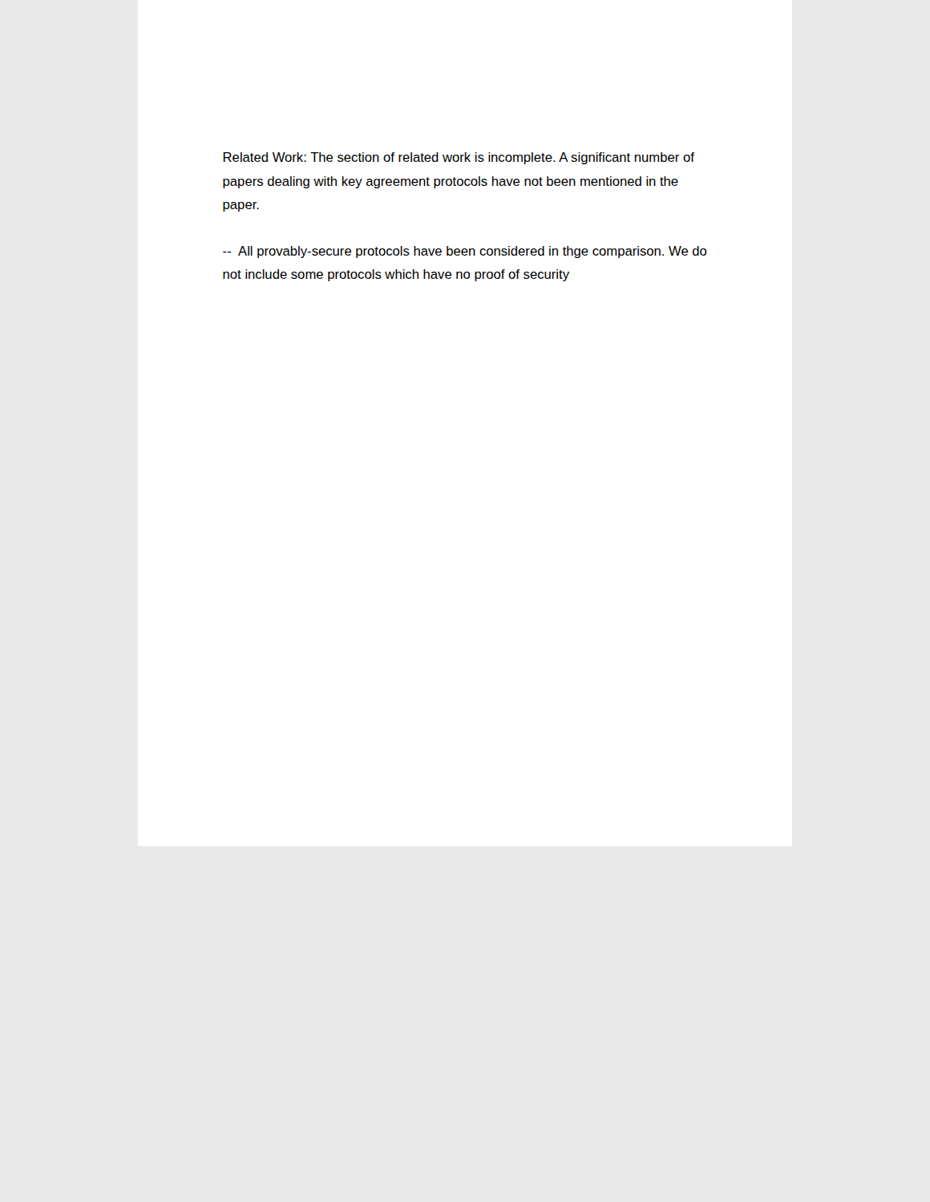Related Work: The section of related work is incomplete. A significant number of papers dealing with key agreement protocols have not been mentioned in the
paper.
-- All provably-secure protocols have been considered in thge comparison. We do not include some protocols which have no proof of security